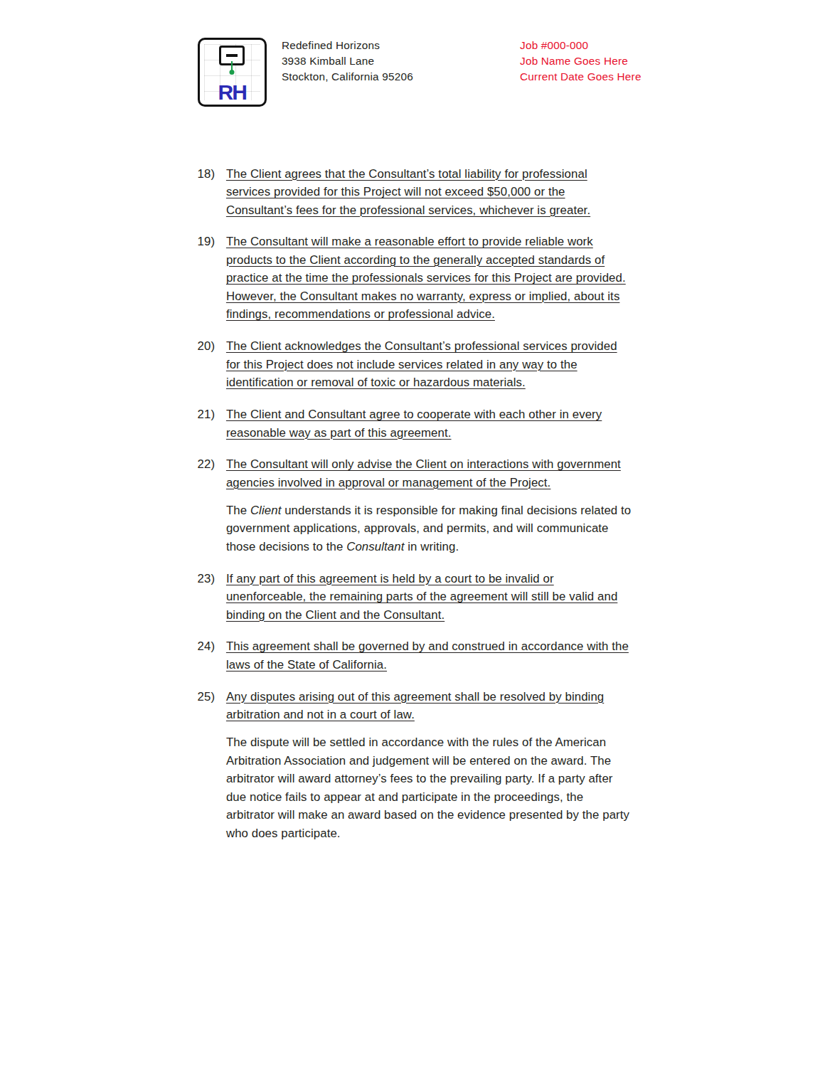RH
Redefined Horizons
3938 Kimball Lane
Stockton, California 95206
Job #000-000
Job Name Goes Here
Current Date Goes Here
The Client agrees that the Consultant’s total liability for professional services provided for this Project will not exceed $50,000 or the Consultant’s fees for the professional services, whichever is greater.
The Consultant will make a reasonable effort to provide reliable work products to the Client according to the generally accepted standards of practice at the time the professionals services for this Project are provided. However, the Consultant makes no warranty, express or implied, about its findings, recommendations or professional advice.
The Client acknowledges the Consultant’s professional services provided for this Project does not include services related in any way to the identification or removal of toxic or hazardous materials.
The Client and Consultant agree to cooperate with each other in every reasonable way as part of this agreement.
The Consultant will only advise the Client on interactions with government agencies involved in approval or management of the Project.
The Client understands it is responsible for making final decisions related to government applications, approvals, and permits, and will communicate those decisions to the Consultant in writing.
If any part of this agreement is held by a court to be invalid or unenforceable, the remaining parts of the agreement will still be valid and binding on the Client and the Consultant.
This agreement shall be governed by and construed in accordance with the laws of the State of California.
Any disputes arising out of this agreement shall be resolved by binding arbitration and not in a court of law.
The dispute will be settled in accordance with the rules of the American Arbitration Association and judgement will be entered on the award. The arbitrator will award attorney’s fees to the prevailing party. If a party after due notice fails to appear at and participate in the proceedings, the arbitrator will make an award based on the evidence presented by the party who does participate.